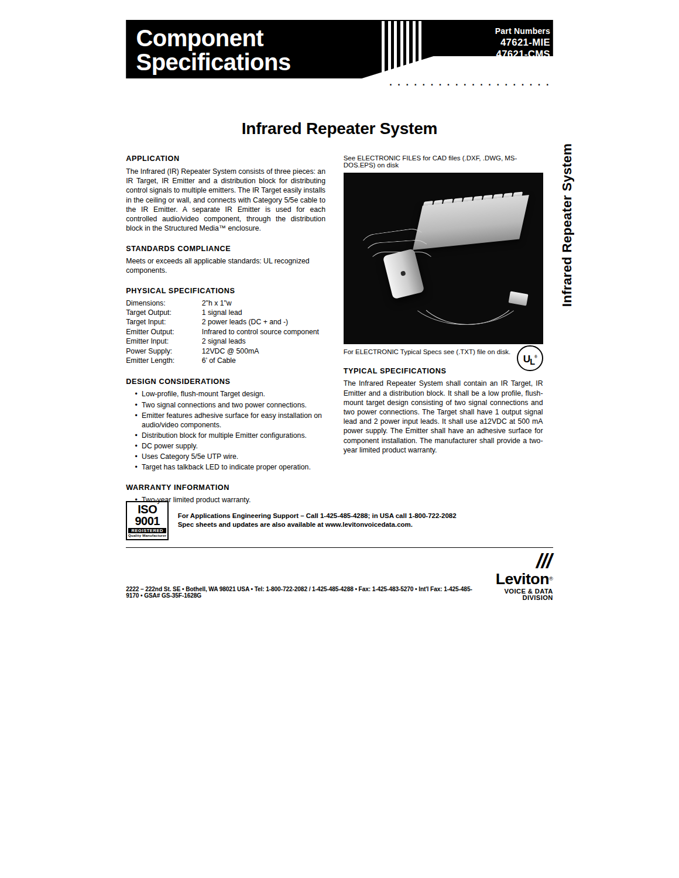Component
Specifications
Part Numbers
47621-MIE
47621-CMS
47603-110
. . . . . . . . . . . . . . . . . . . .
Infrared Repeater System
Application
The Infrared (IR) Repeater System consists of three pieces: an IR Target, IR Emitter and a distribution block for distributing control signals to multiple emitters. The IR Target easily installs in the ceiling or wall, and connects with Category 5/5e cable to the IR Emitter. A separate IR Emitter is used for each controlled audio/video component, through the distribution block in the Structured Media™ enclosure.
Standards Compliance
Meets or exceeds all applicable standards: UL recognized components.
Physical Specifications
| Dimensions: | 2"h x 1"w |
| Target Output: | 1 signal lead |
| Target Input: | 2 power leads (DC + and -) |
| Emitter Output: | Infrared to control source component |
| Emitter Input: | 2 signal leads |
| Power Supply: | 12VDC @ 500mA |
| Emitter Length: | 6’ of Cable |
Design Considerations
Low-profile, flush-mount Target design.
Two signal connections and two power connections.
Emitter features adhesive surface for easy installation on audio/video components.
Distribution block for multiple Emitter configurations.
DC power supply.
Uses Category 5/5e UTP wire.
Target has talkback LED to indicate proper operation.
Warranty Information
Two-year limited product warranty.
See ELECTRONIC FILES for CAD files (.DXF, .DWG, MS-DOS.EPS) on disk
For ELECTRONIC Typical Specs see (.TXT) file on disk.
UL®
Typical Specifications
The Infrared Repeater System shall contain an IR Target, IR Emitter and a distribution block. It shall be a low profile, flush-mount target design consisting of two signal connections and two power connections. The Target shall have 1 output signal lead and 2 power input leads. It shall use a12VDC at 500 mA power supply. The Emitter shall have an adhesive surface for component installation. The manufacturer shall provide a two-year limited product warranty.
Infrared Repeater System
ISO
9001
REGISTERED
Quality Manufacturer
For Applications Engineering Support – Call 1-425-485-4288; in USA call 1-800-722-2082
Spec sheets and updates are also available at www.levitonvoicedata.com.
2222 – 222nd St. SE • Bothell, WA 98021 USA • Tel: 1-800-722-2082 / 1-425-485-4288 • Fax: 1-425-483-5270 • Int'l Fax: 1-425-485-9170 • GSA# GS-35F-1628G
///Leviton®
VOICE & DATA DIVISION